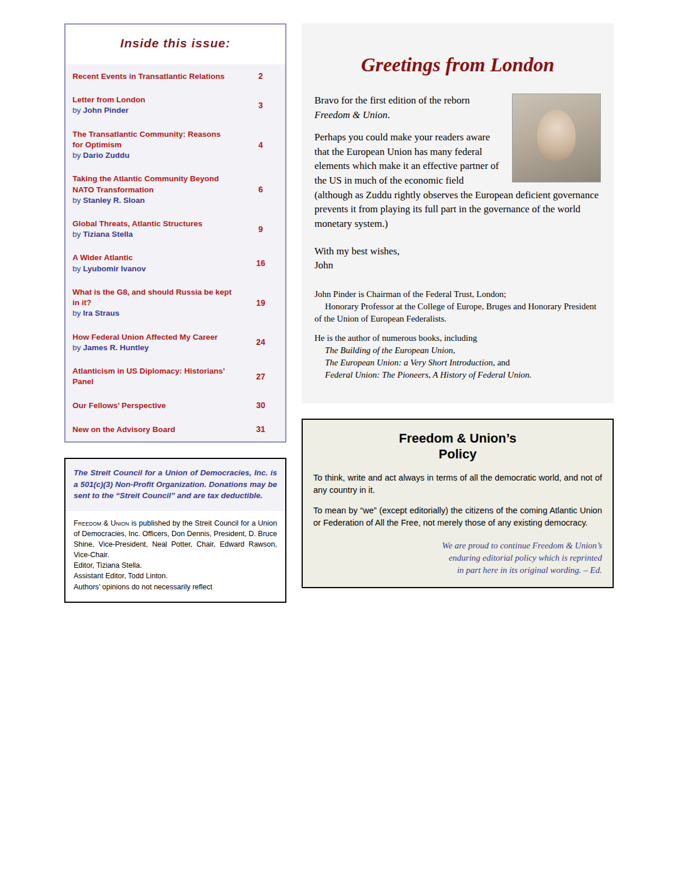Inside this issue:
| Recent Events in Transatlantic Relations | 2 |
| Letter from London by John Pinder | 3 |
| The Transatlantic Community: Reasons for Optimism by Dario Zuddu | 4 |
| Taking the Atlantic Community Beyond NATO Transformation by Stanley R. Sloan | 6 |
| Global Threats, Atlantic Structures by Tiziana Stella | 9 |
| A Wider Atlantic by Lyubomir Ivanov | 16 |
| What is the G8, and should Russia be kept in it? by Ira Straus | 19 |
| How Federal Union Affected My Career by James R. Huntley | 24 |
| Atlanticism in US Diplomacy: Historians’ Panel | 27 |
| Our Fellows’ Perspective | 30 |
| New on the Advisory Board | 31 |
The Streit Council for a Union of Democracies, Inc. is a 501(c)(3) Non-Profit Organization. Donations may be sent to the “Streit Council” and are tax deductible.
Freedom & Union is published by the Streit Council for a Union of Democracies, Inc. Officers, Don Dennis, President, D. Bruce Shine, Vice-President, Neal Potter, Chair, Edward Rawson, Vice-Chair.
Editor, Tiziana Stella.
Assistant Editor, Todd Linton.
Authors’ opinions do not necessarily reflect
Greetings from London
Bravo for the first edition of the reborn Freedom & Union.
Perhaps you could make your readers aware that the European Union has many federal elements which make it an effective partner of the US in much of the economic field (although as Zuddu rightly observes the European deficient governance prevents it from playing its full part in the governance of the world monetary system.)
With my best wishes,
John
John Pinder is Chairman of the Federal Trust, London;
Honorary Professor at the College of Europe, Bruges and Honorary President of the Union of European Federalists.
He is the author of numerous books, including
The Building of the European Union,
The European Union: a Very Short Introduction, and
Federal Union: The Pioneers, A History of Federal Union.
Freedom & Union’s
Policy
To think, write and act always in terms of all the democratic world, and not of any country in it.
To mean by “we” (except editorially) the citizens of the coming Atlantic Union or Federation of All the Free, not merely those of any existing democracy.
We are proud to continue Freedom & Union’s
enduring editorial policy which is reprinted
in part here in its original wording. – Ed.